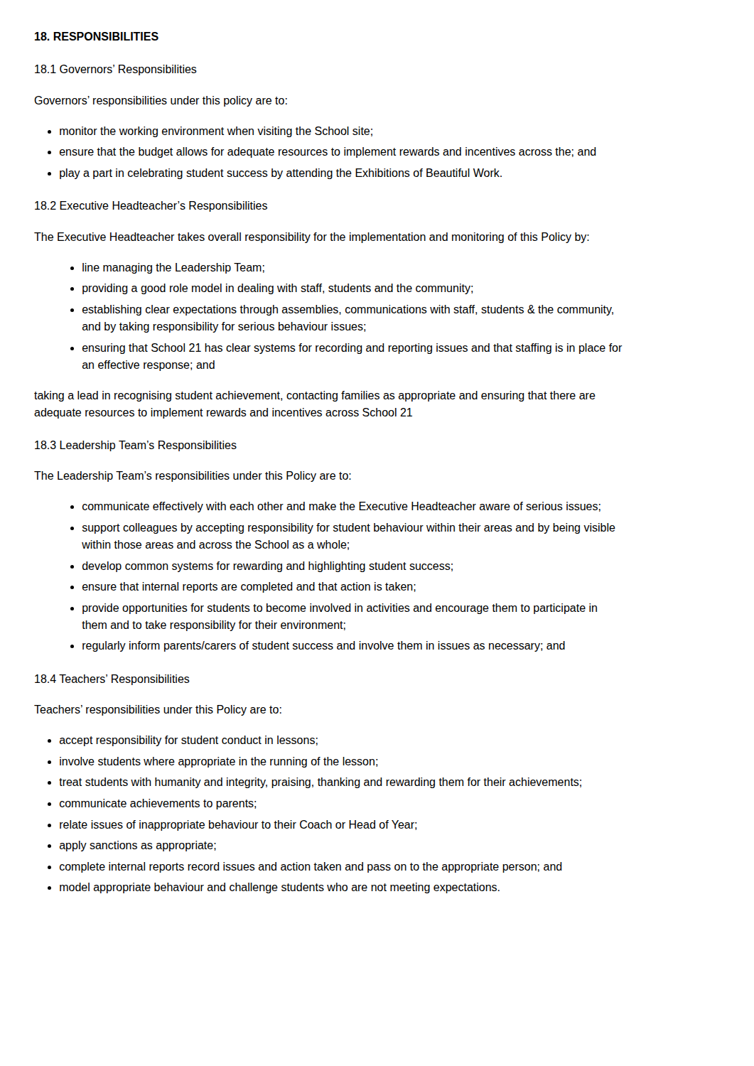18. RESPONSIBILITIES
18.1 Governors’ Responsibilities
Governors’ responsibilities under this policy are to:
monitor the working environment when visiting the School site;
ensure that the budget allows for adequate resources to implement rewards and incentives across the; and
play a part in celebrating student success by attending the Exhibitions of Beautiful Work.
18.2 Executive Headteacher’s Responsibilities
The Executive Headteacher takes overall responsibility for the implementation and monitoring of this Policy by:
line managing the Leadership Team;
providing a good role model in dealing with staff, students and the community;
establishing clear expectations through assemblies, communications with staff, students & the community, and by taking responsibility for serious behaviour issues;
ensuring that School 21 has clear systems for recording and reporting issues and that staffing is in place for an effective response; and
taking a lead in recognising student achievement, contacting families as appropriate and ensuring that there are adequate resources to implement rewards and incentives across School 21
18.3 Leadership Team’s Responsibilities
The Leadership Team’s responsibilities under this Policy are to:
communicate effectively with each other and make the Executive Headteacher aware of serious issues;
support colleagues by accepting responsibility for student behaviour within their areas and by being visible within those areas and across the School as a whole;
develop common systems for rewarding and highlighting student success;
ensure that internal reports are completed and that action is taken;
provide opportunities for students to become involved in activities and encourage them to participate in them and to take responsibility for their environment;
regularly inform parents/carers of student success and involve them in issues as necessary; and
18.4 Teachers’ Responsibilities
Teachers’ responsibilities under this Policy are to:
accept responsibility for student conduct in lessons;
involve students where appropriate in the running of the lesson;
treat students with humanity and integrity, praising, thanking and rewarding them for their achievements;
communicate achievements to parents;
relate issues of inappropriate behaviour to their Coach or Head of Year;
apply sanctions as appropriate;
complete internal reports record issues and action taken and pass on to the appropriate person; and
model appropriate behaviour and challenge students who are not meeting expectations.